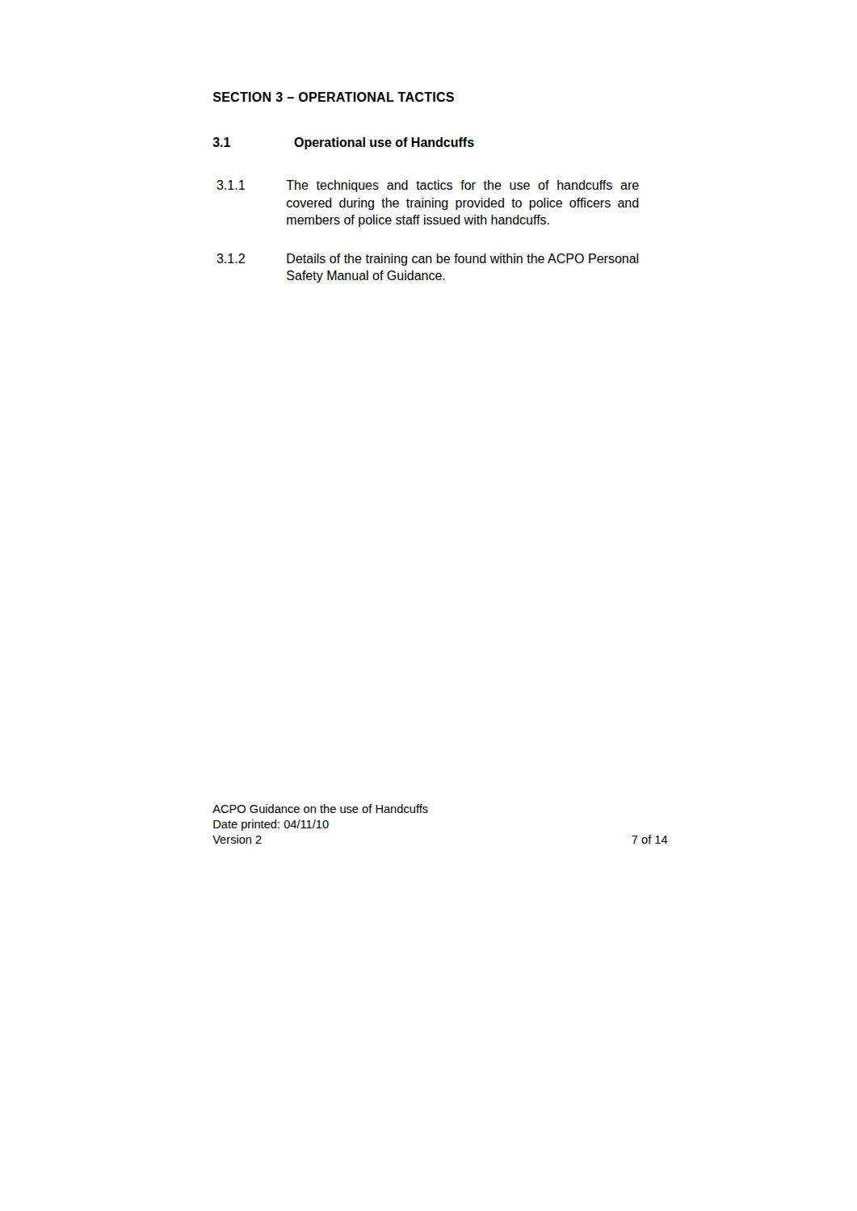SECTION 3 – OPERATIONAL TACTICS
3.1 Operational use of Handcuffs
3.1.1 The techniques and tactics for the use of handcuffs are covered during the training provided to police officers and members of police staff issued with handcuffs.
3.1.2 Details of the training can be found within the ACPO Personal Safety Manual of Guidance.
ACPO Guidance on the use of Handcuffs Date printed: 04/11/10 Version 2
7 of 14